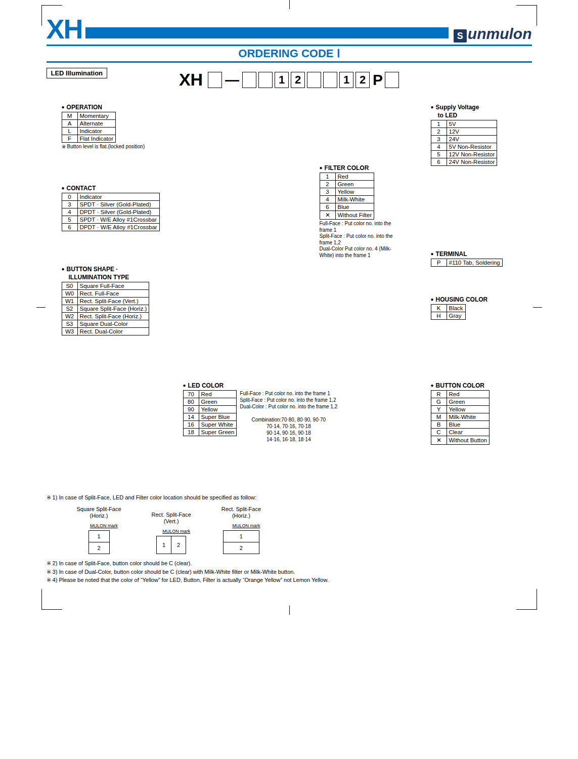XH
Sunmulon
ORDERING CODE Ⅰ
LED Illumination
XH — 1 2 1 2 P
OPERATION
| M | Momentary |
| A | Alternate |
| L | Indicator |
| F | Flat Indicator |
※ Button level is flat.(locked position)
CONTACT
| 0 | Indicator |
| 3 | SPDT · Silver (Gold-Plated) |
| 4 | DPDT · Silver (Gold-Plated) |
| 5 | SPDT · W/E Alloy #1Crossbar |
| 6 | DPDT · W/E Alloy #1Crossbar |
BUTTON SHAPE ·
ILLUMINATION TYPE
| S0 | Square Full-Face |
| W0 | Rect. Full-Face |
| W1 | Rect. Split-Face (Vert.) |
| S2 | Square Split-Face (Horiz.) |
| W2 | Rect. Split-Face (Horiz.) |
| S3 | Square Dual-Color |
| W3 | Rect. Dual-Color |
LED COLOR
| 70 | Red |
| 80 | Green |
| 90 | Yellow |
| 14 | Super Blue |
| 16 | Super White |
| 18 | Super Green |
Full-Face : Put color no. into the frame 1
Split-Face : Put color no. into the frame 1,2
Dual-Color : Put color no. into the frame 1,2
Combination:70·80, 80·90, 90·70
70·14, 70·16, 70·18
90·14, 90·16, 90·18
14·16, 16·18, 18·14
FILTER COLOR
| 1 | Red |
| 2 | Green |
| 3 | Yellow |
| 4 | Milk-White |
| 6 | Blue |
| ✕ | Without Filter |
Full-Face : Put color no. into the frame 1
Split-Face : Put color no. into the frame 1,2
Dual-Color Put color no. 4 (Milk-White) into the frame 1
Supply Voltage
to LED
| 1 | 5V |
| 2 | 12V |
| 3 | 24V |
| 4 | 5V Non-Resistor |
| 5 | 12V Non-Resistor |
| 6 | 24V Non-Resistor |
TERMINAL
| P | #110 Tab, Soldering |
HOUSING COLOR
| K | Black |
| H | Gray |
BUTTON COLOR
| R | Red |
| G | Green |
| Y | Yellow |
| M | Milk-White |
| B | Blue |
| C | Clear |
| ✕ | Without Button |
※ 1) In case of Split-Face, LED and Filter color location should be specified as follow:
Square Split-Face
(Horiz.)
MULON mark
1
2
Rect. Split-Face
(Vert.)
MULON mark
1
2
Rect. Split-Face
(Horiz.)
MULON mark
1
2
※ 2) In case of Split-Face, button color should be C (clear).
※ 3) In case of Dual-Color, button color should be C (clear) with Milk-White filter or Milk-White button.
※ 4) Please be noted that the color of “Yellow” for LED, Button, Filter is actually “Orange Yellow” not Lemon Yellow.